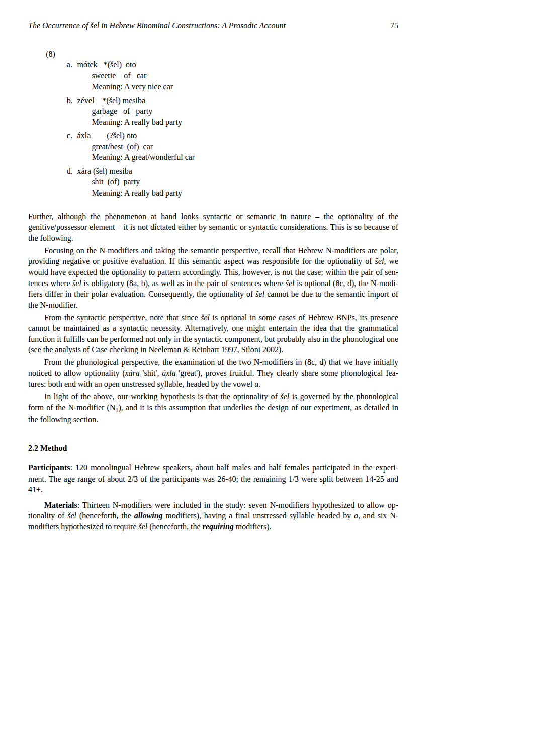The Occurrence of šel in Hebrew Binominal Constructions: A Prosodic Account 75
(8)
a. mótek *(šel) oto sweetie of car Meaning: A very nice car
b. zével *(šel) mesiba garbage of party Meaning: A really bad party
c. áxla (?šel) oto great/best (of) car Meaning: A great/wonderful car
d. xára (šel) mesiba shit (of) party Meaning: A really bad party
Further, although the phenomenon at hand looks syntactic or semantic in nature – the optionality of the genitive/possessor element – it is not dictated either by semantic or syntactic considerations. This is so because of the following.
Focusing on the N-modifiers and taking the semantic perspective, recall that Hebrew N-modifiers are polar, providing negative or positive evaluation. If this semantic aspect was responsible for the optionality of šel, we would have expected the optionality to pattern accordingly. This, however, is not the case; within the pair of sentences where šel is obligatory (8a, b), as well as in the pair of sentences where šel is optional (8c, d), the N-modifiers differ in their polar evaluation. Consequently, the optionality of šel cannot be due to the semantic import of the N-modifier.
From the syntactic perspective, note that since šel is optional in some cases of Hebrew BNPs, its presence cannot be maintained as a syntactic necessity. Alternatively, one might entertain the idea that the grammatical function it fulfills can be performed not only in the syntactic component, but probably also in the phonological one (see the analysis of Case checking in Neeleman & Reinhart 1997, Siloni 2002).
From the phonological perspective, the examination of the two N-modifiers in (8c, d) that we have initially noticed to allow optionality (xára 'shit', áxla 'great'), proves fruitful. They clearly share some phonological features: both end with an open unstressed syllable, headed by the vowel a.
In light of the above, our working hypothesis is that the optionality of šel is governed by the phonological form of the N-modifier (N1), and it is this assumption that underlies the design of our experiment, as detailed in the following section.
2.2 Method
Participants: 120 monolingual Hebrew speakers, about half males and half females participated in the experiment. The age range of about 2/3 of the participants was 26-40; the remaining 1/3 were split between 14-25 and 41+.
Materials: Thirteen N-modifiers were included in the study: seven N-modifiers hypothesized to allow optionality of šel (henceforth, the allowing modifiers), having a final unstressed syllable headed by a, and six N-modifiers hypothesized to require šel (henceforth, the requiring modifiers).